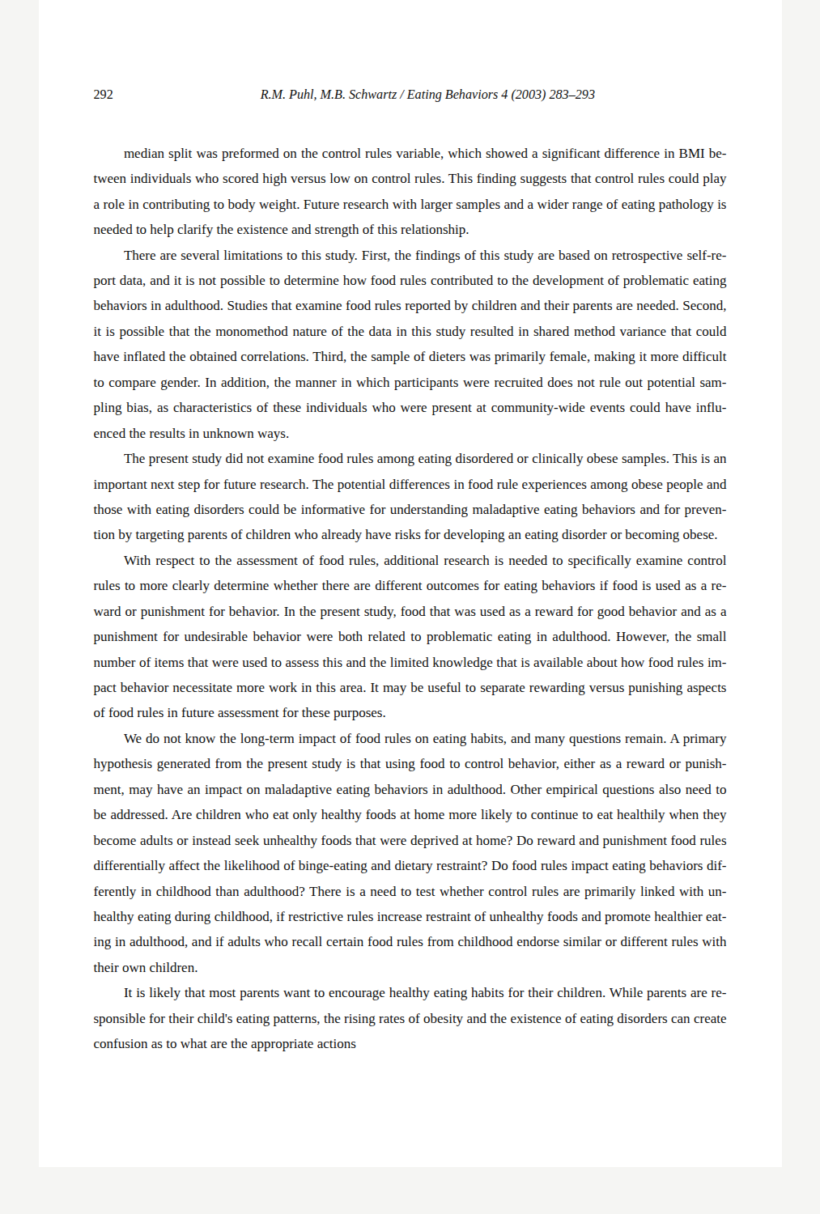292 R.M. Puhl, M.B. Schwartz / Eating Behaviors 4 (2003) 283–293
median split was preformed on the control rules variable, which showed a significant difference in BMI between individuals who scored high versus low on control rules. This finding suggests that control rules could play a role in contributing to body weight. Future research with larger samples and a wider range of eating pathology is needed to help clarify the existence and strength of this relationship.
There are several limitations to this study. First, the findings of this study are based on retrospective self-report data, and it is not possible to determine how food rules contributed to the development of problematic eating behaviors in adulthood. Studies that examine food rules reported by children and their parents are needed. Second, it is possible that the monomethod nature of the data in this study resulted in shared method variance that could have inflated the obtained correlations. Third, the sample of dieters was primarily female, making it more difficult to compare gender. In addition, the manner in which participants were recruited does not rule out potential sampling bias, as characteristics of these individuals who were present at community-wide events could have influenced the results in unknown ways.
The present study did not examine food rules among eating disordered or clinically obese samples. This is an important next step for future research. The potential differences in food rule experiences among obese people and those with eating disorders could be informative for understanding maladaptive eating behaviors and for prevention by targeting parents of children who already have risks for developing an eating disorder or becoming obese.
With respect to the assessment of food rules, additional research is needed to specifically examine control rules to more clearly determine whether there are different outcomes for eating behaviors if food is used as a reward or punishment for behavior. In the present study, food that was used as a reward for good behavior and as a punishment for undesirable behavior were both related to problematic eating in adulthood. However, the small number of items that were used to assess this and the limited knowledge that is available about how food rules impact behavior necessitate more work in this area. It may be useful to separate rewarding versus punishing aspects of food rules in future assessment for these purposes.
We do not know the long-term impact of food rules on eating habits, and many questions remain. A primary hypothesis generated from the present study is that using food to control behavior, either as a reward or punishment, may have an impact on maladaptive eating behaviors in adulthood. Other empirical questions also need to be addressed. Are children who eat only healthy foods at home more likely to continue to eat healthily when they become adults or instead seek unhealthy foods that were deprived at home? Do reward and punishment food rules differentially affect the likelihood of binge-eating and dietary restraint? Do food rules impact eating behaviors differently in childhood than adulthood? There is a need to test whether control rules are primarily linked with unhealthy eating during childhood, if restrictive rules increase restraint of unhealthy foods and promote healthier eating in adulthood, and if adults who recall certain food rules from childhood endorse similar or different rules with their own children.
It is likely that most parents want to encourage healthy eating habits for their children. While parents are responsible for their child's eating patterns, the rising rates of obesity and the existence of eating disorders can create confusion as to what are the appropriate actions